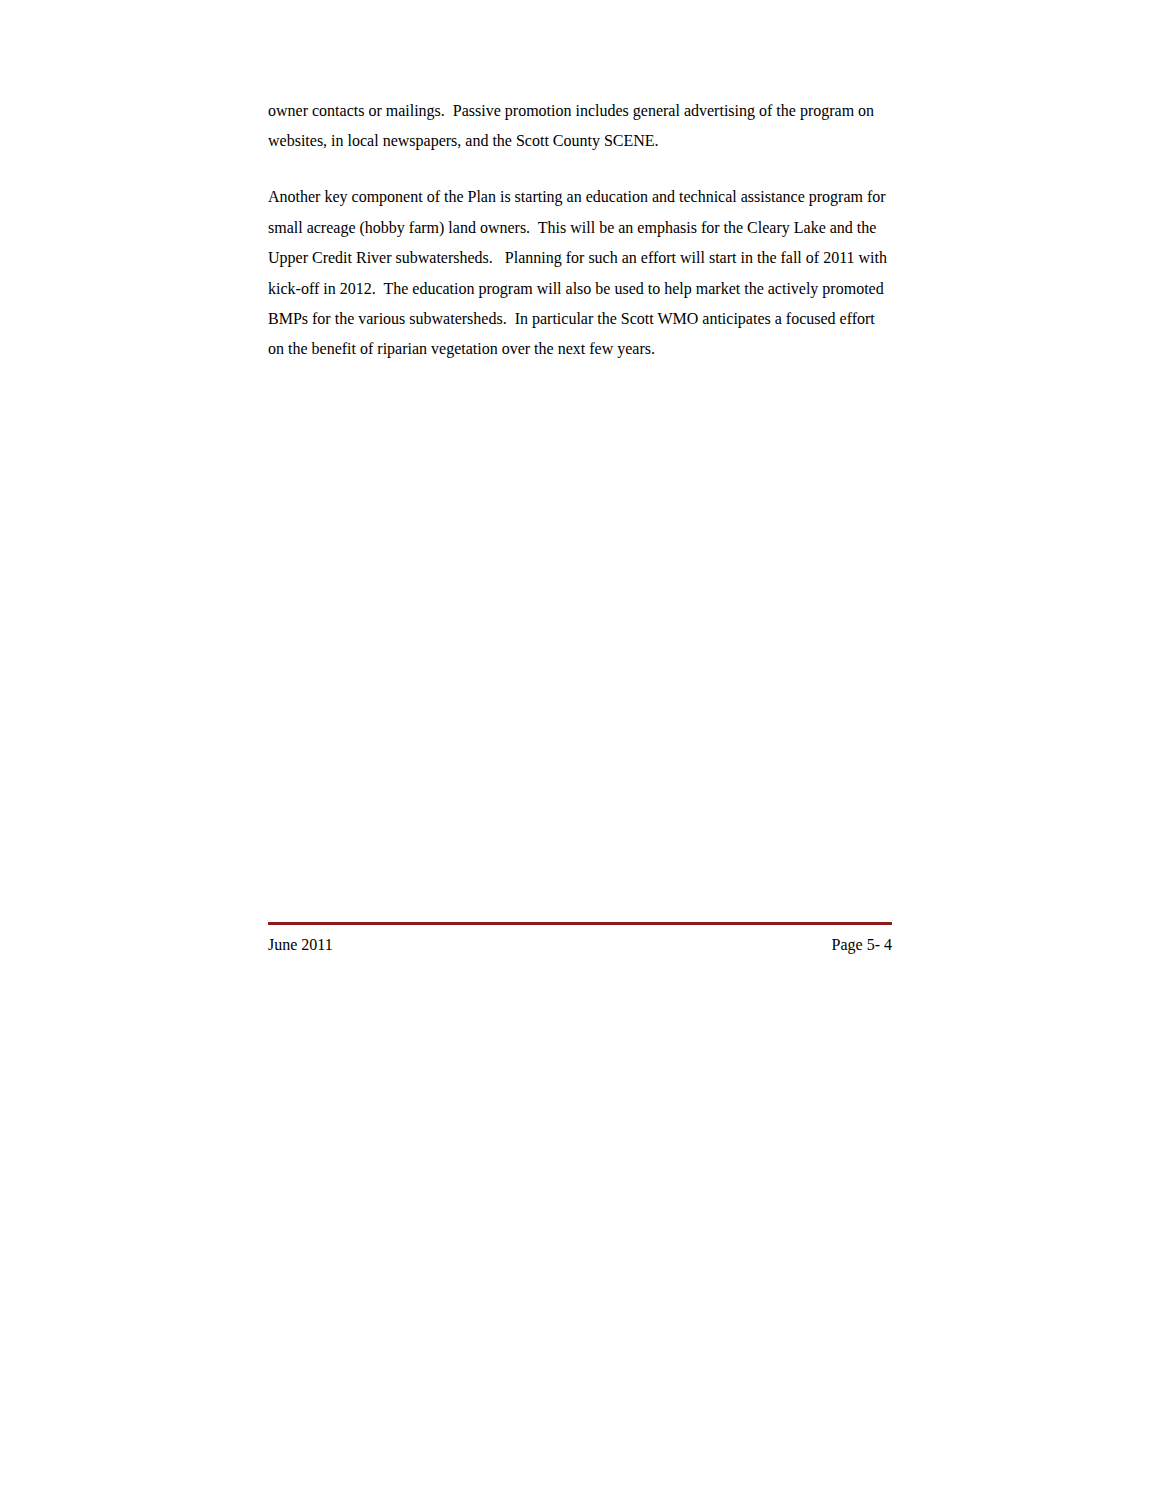owner contacts or mailings. Passive promotion includes general advertising of the program on websites, in local newspapers, and the Scott County SCENE.
Another key component of the Plan is starting an education and technical assistance program for small acreage (hobby farm) land owners. This will be an emphasis for the Cleary Lake and the Upper Credit River subwatersheds. Planning for such an effort will start in the fall of 2011 with kick-off in 2012. The education program will also be used to help market the actively promoted BMPs for the various subwatersheds. In particular the Scott WMO anticipates a focused effort on the benefit of riparian vegetation over the next few years.
June 2011 Page 5- 4